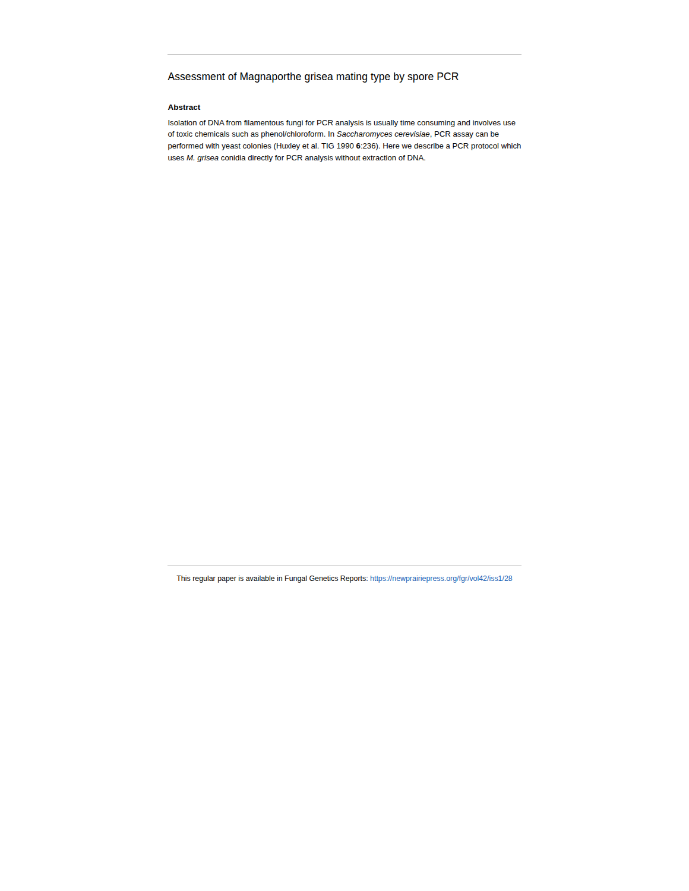Assessment of Magnaporthe grisea mating type by spore PCR
Abstract
Isolation of DNA from filamentous fungi for PCR analysis is usually time consuming and involves use of toxic chemicals such as phenol/chloroform. In Saccharomyces cerevisiae, PCR assay can be performed with yeast colonies (Huxley et al. TIG 1990 6:236). Here we describe a PCR protocol which uses M. grisea conidia directly for PCR analysis without extraction of DNA.
This regular paper is available in Fungal Genetics Reports: https://newprairiepress.org/fgr/vol42/iss1/28